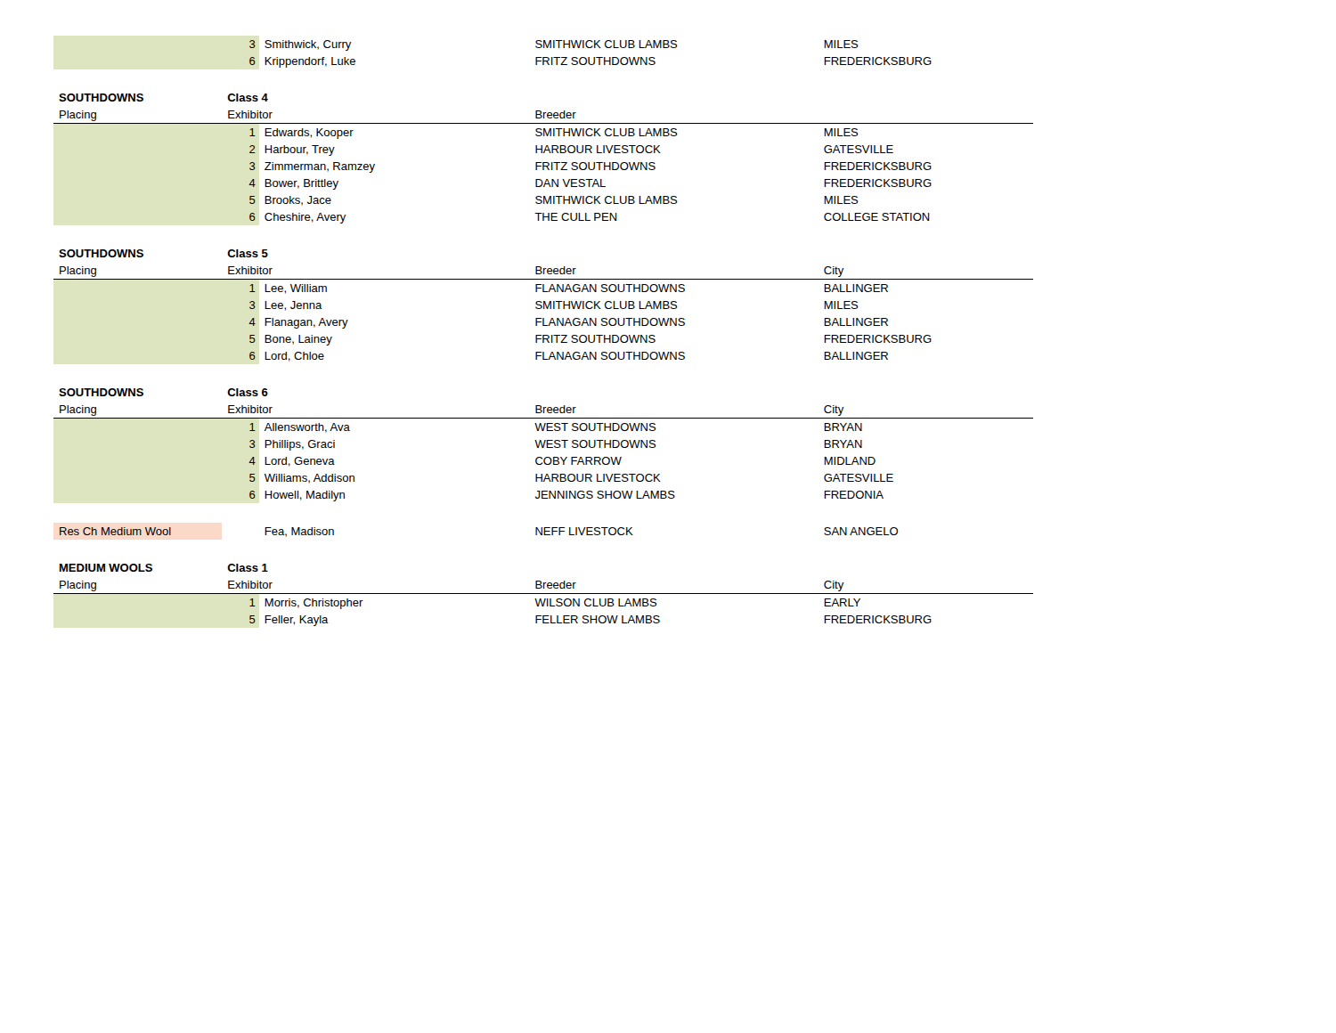| | 3 | Smithwick, Curry | SMITHWICK CLUB LAMBS | MILES |
| | 6 | Krippendorf, Luke | FRITZ SOUTHDOWNS | FREDERICKSBURG |
| SOUTHDOWNS | Class 4 | | |
| Placing | Exhibitor | Breeder | |
| | 1 | Edwards, Kooper | SMITHWICK CLUB LAMBS | MILES |
| | 2 | Harbour, Trey | HARBOUR LIVESTOCK | GATESVILLE |
| | 3 | Zimmerman, Ramzey | FRITZ SOUTHDOWNS | FREDERICKSBURG |
| | 4 | Bower, Brittley | DAN VESTAL | FREDERICKSBURG |
| | 5 | Brooks, Jace | SMITHWICK CLUB LAMBS | MILES |
| | 6 | Cheshire, Avery | THE CULL PEN | COLLEGE STATION |
| SOUTHDOWNS | Class 5 | | |
| Placing | Exhibitor | Breeder | City |
| | 1 | Lee, William | FLANAGAN SOUTHDOWNS | BALLINGER |
| | 3 | Lee, Jenna | SMITHWICK CLUB LAMBS | MILES |
| | 4 | Flanagan, Avery | FLANAGAN SOUTHDOWNS | BALLINGER |
| | 5 | Bone, Lainey | FRITZ SOUTHDOWNS | FREDERICKSBURG |
| | 6 | Lord, Chloe | FLANAGAN SOUTHDOWNS | BALLINGER |
| SOUTHDOWNS | Class 6 | | |
| Placing | Exhibitor | Breeder | City |
| | 1 | Allensworth, Ava | WEST SOUTHDOWNS | BRYAN |
| | 3 | Phillips, Graci | WEST SOUTHDOWNS | BRYAN |
| | 4 | Lord, Geneva | COBY FARROW | MIDLAND |
| | 5 | Williams, Addison | HARBOUR LIVESTOCK | GATESVILLE |
| | 6 | Howell, Madilyn | JENNINGS SHOW LAMBS | FREDONIA |
| Res Ch Medium Wool | | Fea, Madison | NEFF LIVESTOCK | SAN ANGELO |
| MEDIUM WOOLS | Class 1 | | |
| Placing | Exhibitor | Breeder | City |
| | 1 | Morris, Christopher | WILSON CLUB LAMBS | EARLY |
| | 5 | Feller, Kayla | FELLER SHOW LAMBS | FREDERICKSBURG |